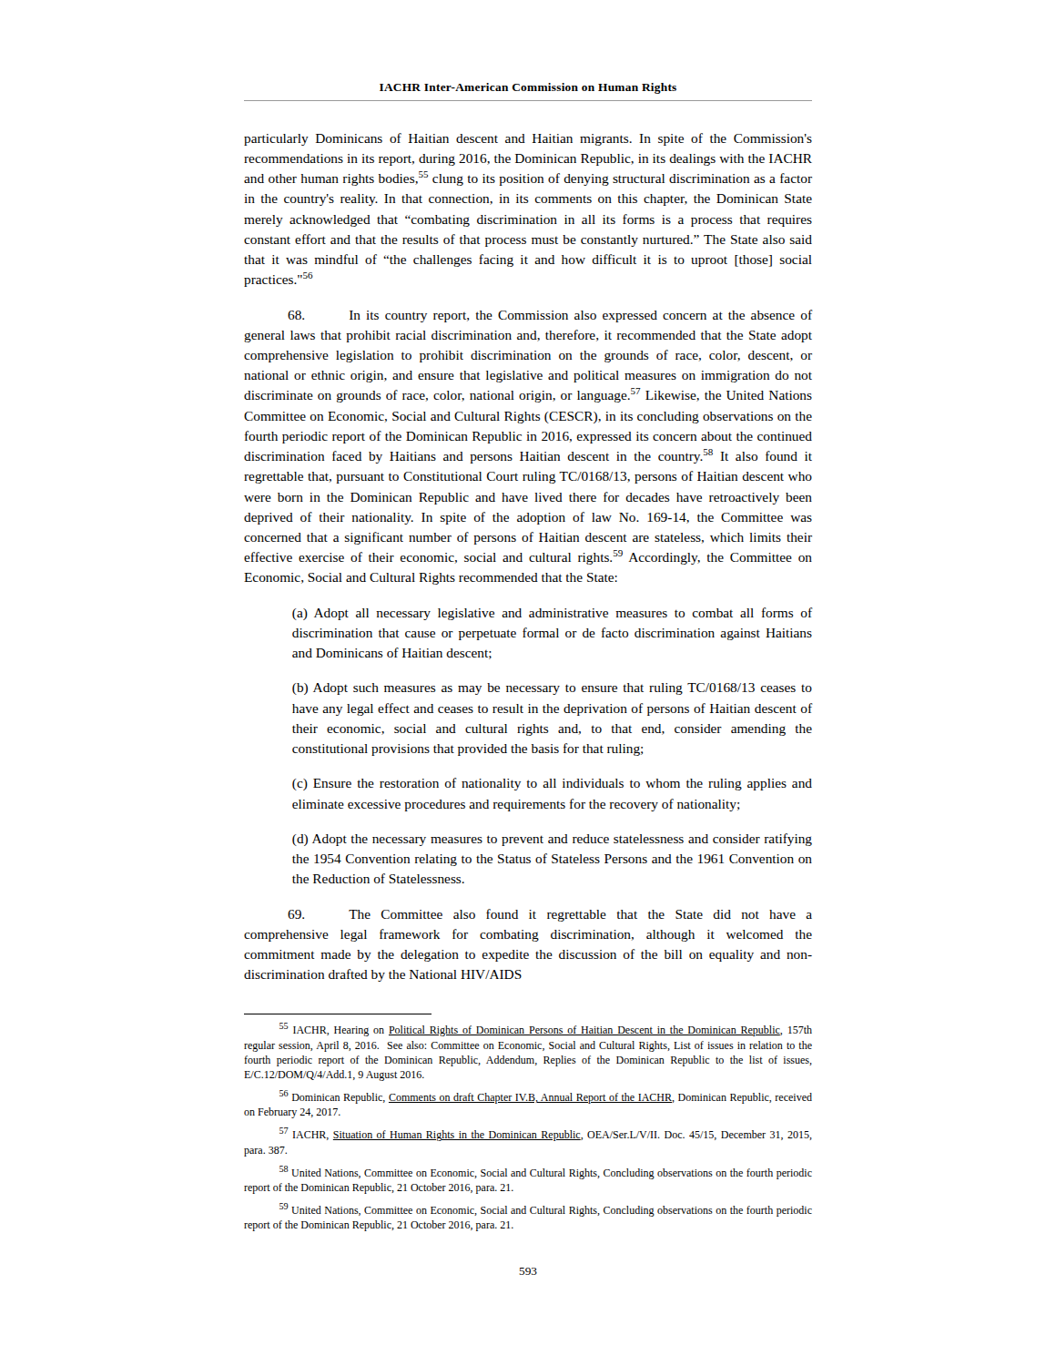IACHR Inter-American Commission on Human Rights
particularly Dominicans of Haitian descent and Haitian migrants. In spite of the Commission's recommendations in its report, during 2016, the Dominican Republic, in its dealings with the IACHR and other human rights bodies,55 clung to its position of denying structural discrimination as a factor in the country's reality. In that connection, in its comments on this chapter, the Dominican State merely acknowledged that “combating discrimination in all its forms is a process that requires constant effort and that the results of that process must be constantly nurtured.” The State also said that it was mindful of “the challenges facing it and how difficult it is to uproot [those] social practices."56
68. In its country report, the Commission also expressed concern at the absence of general laws that prohibit racial discrimination and, therefore, it recommended that the State adopt comprehensive legislation to prohibit discrimination on the grounds of race, color, descent, or national or ethnic origin, and ensure that legislative and political measures on immigration do not discriminate on grounds of race, color, national origin, or language.57 Likewise, the United Nations Committee on Economic, Social and Cultural Rights (CESCR), in its concluding observations on the fourth periodic report of the Dominican Republic in 2016, expressed its concern about the continued discrimination faced by Haitians and persons Haitian descent in the country.58 It also found it regrettable that, pursuant to Constitutional Court ruling TC/0168/13, persons of Haitian descent who were born in the Dominican Republic and have lived there for decades have retroactively been deprived of their nationality. In spite of the adoption of law No. 169-14, the Committee was concerned that a significant number of persons of Haitian descent are stateless, which limits their effective exercise of their economic, social and cultural rights.59 Accordingly, the Committee on Economic, Social and Cultural Rights recommended that the State:
(a) Adopt all necessary legislative and administrative measures to combat all forms of discrimination that cause or perpetuate formal or de facto discrimination against Haitians and Dominicans of Haitian descent;
(b) Adopt such measures as may be necessary to ensure that ruling TC/0168/13 ceases to have any legal effect and ceases to result in the deprivation of persons of Haitian descent of their economic, social and cultural rights and, to that end, consider amending the constitutional provisions that provided the basis for that ruling;
(c) Ensure the restoration of nationality to all individuals to whom the ruling applies and eliminate excessive procedures and requirements for the recovery of nationality;
(d) Adopt the necessary measures to prevent and reduce statelessness and consider ratifying the 1954 Convention relating to the Status of Stateless Persons and the 1961 Convention on the Reduction of Statelessness.
69. The Committee also found it regrettable that the State did not have a comprehensive legal framework for combating discrimination, although it welcomed the commitment made by the delegation to expedite the discussion of the bill on equality and non-discrimination drafted by the National HIV/AIDS
55 IACHR, Hearing on Political Rights of Dominican Persons of Haitian Descent in the Dominican Republic, 157th regular session, April 8, 2016. See also: Committee on Economic, Social and Cultural Rights, List of issues in relation to the fourth periodic report of the Dominican Republic, Addendum, Replies of the Dominican Republic to the list of issues, E/C.12/DOM/Q/4/Add.1, 9 August 2016.
56 Dominican Republic, Comments on draft Chapter IV.B, Annual Report of the IACHR, Dominican Republic, received on February 24, 2017.
57 IACHR, Situation of Human Rights in the Dominican Republic, OEA/Ser.L/V/II. Doc. 45/15, December 31, 2015, para. 387.
58 United Nations, Committee on Economic, Social and Cultural Rights, Concluding observations on the fourth periodic report of the Dominican Republic, 21 October 2016, para. 21.
59 United Nations, Committee on Economic, Social and Cultural Rights, Concluding observations on the fourth periodic report of the Dominican Republic, 21 October 2016, para. 21.
593